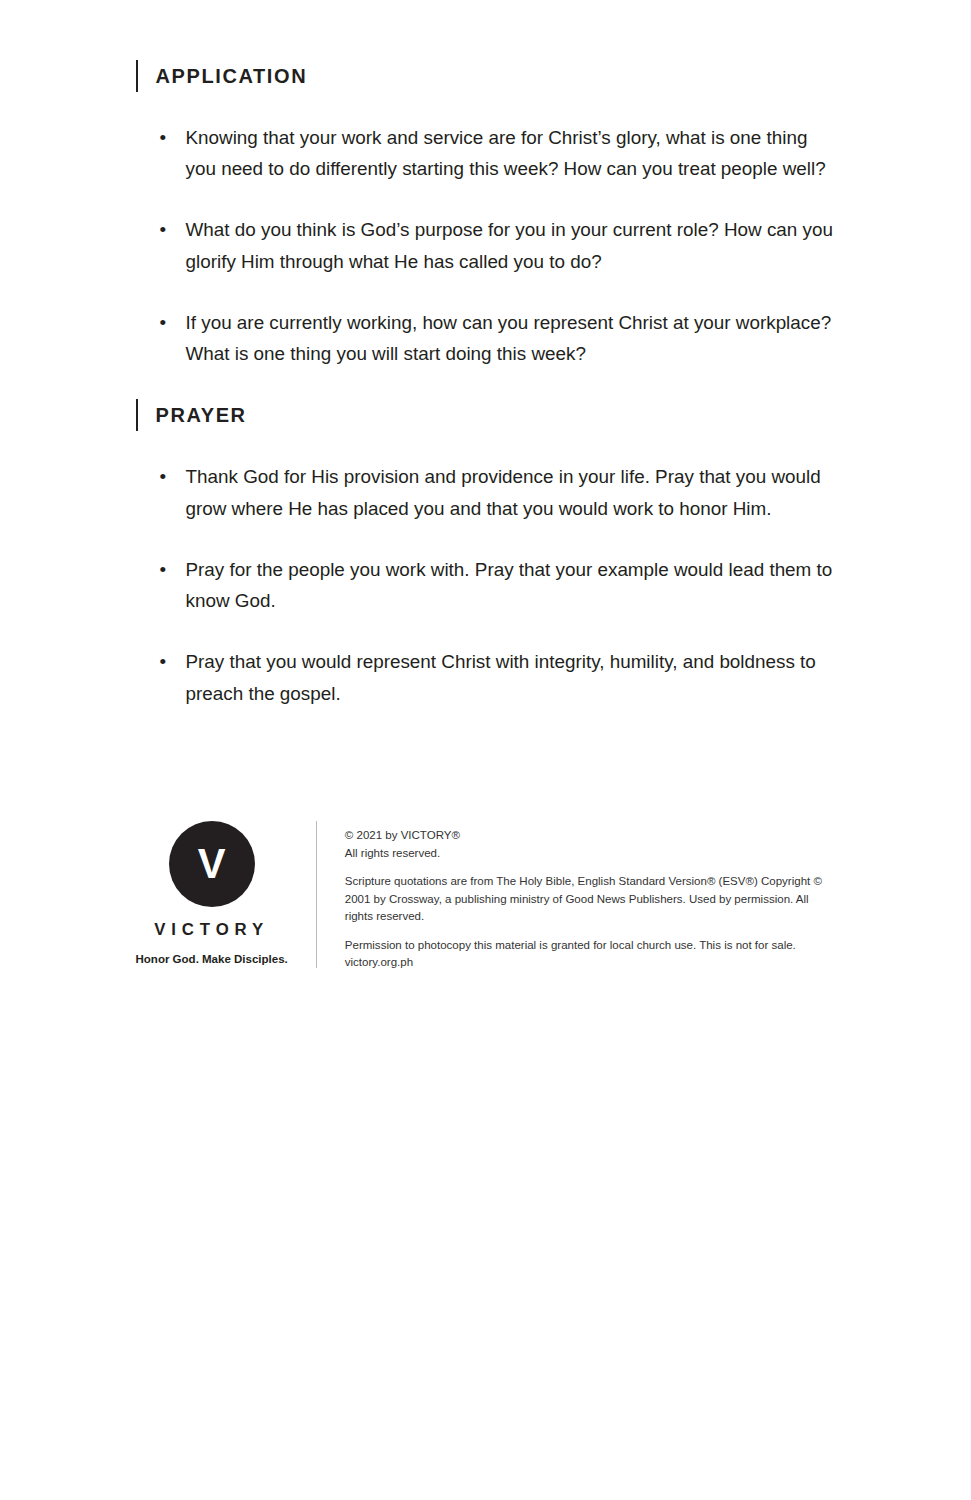Application
Knowing that your work and service are for Christ’s glory, what is one thing you need to do differently starting this week? How can you treat people well?
What do you think is God’s purpose for you in your current role? How can you glorify Him through what He has called you to do?
If you are currently working, how can you represent Christ at your workplace? What is one thing you will start doing this week?
Prayer
Thank God for His provision and providence in your life. Pray that you would grow where He has placed you and that you would work to honor Him.
Pray for the people you work with. Pray that your example would lead them to know God.
Pray that you would represent Christ with integrity, humility, and boldness to preach the gospel.
V
VICTORY
Honor God. Make Disciples.
© 2021 by VICTORY®
All rights reserved.
Scripture quotations are from The Holy Bible, English Standard Version® (ESV®) Copyright © 2001 by Crossway, a publishing ministry of Good News Publishers. Used by permission. All rights reserved.
Permission to photocopy this material is granted for local church use. This is not for sale.
victory.org.ph